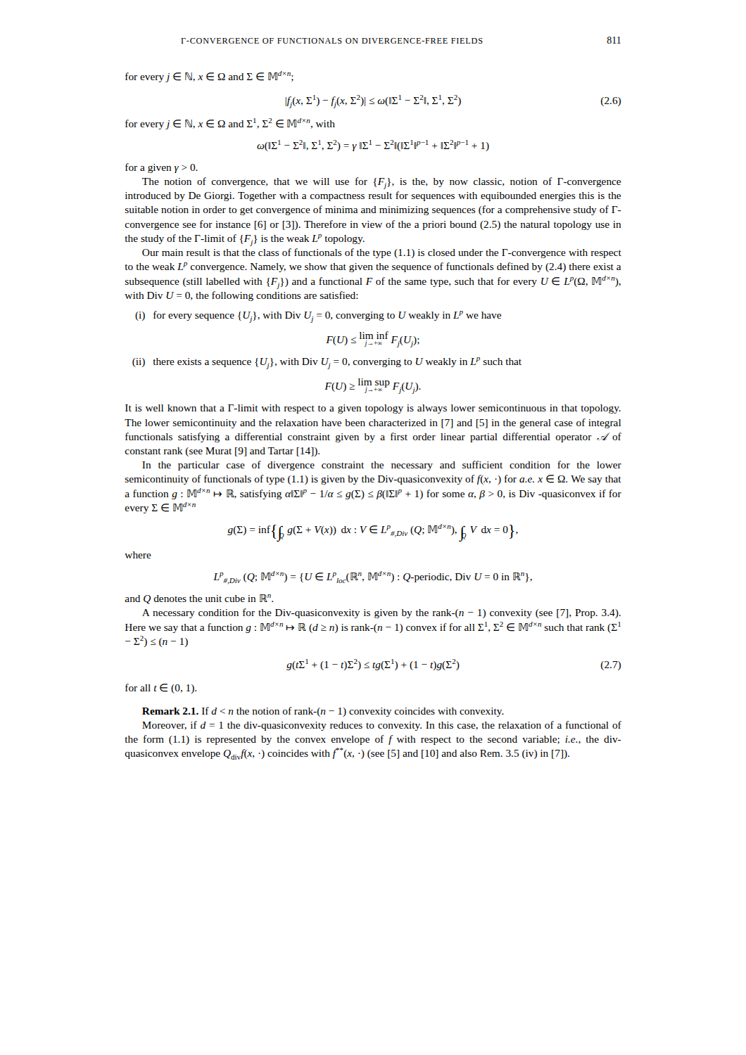Γ-convergence of functionals on divergence-free fields 811
for every j ∈ ℕ, x ∈ Ω and Σ ∈ 𝕄d×n;
|fj(x, Σ1) − fj(x, Σ2)| ≤ ω(‖Σ1 − Σ2‖, Σ1, Σ2) (2.6)
for every j ∈ ℕ, x ∈ Ω and Σ1, Σ2 ∈ 𝕄d×n, with
ω(‖Σ1 − Σ2‖, Σ1, Σ2) = γ ‖Σ1 − Σ2‖(‖Σ1‖p−1 + ‖Σ2‖p−1 + 1)
for a given γ > 0.
The notion of convergence, that we will use for {Fj}, is the, by now classic, notion of Γ-convergence introduced by De Giorgi. Together with a compactness result for sequences with equibounded energies this is the suitable notion in order to get convergence of minima and minimizing sequences (for a comprehensive study of Γ-convergence see for instance [6] or [3]). Therefore in view of the a priori bound (2.5) the natural topology use in the study of the Γ-limit of {Fj} is the weak Lp topology.
Our main result is that the class of functionals of the type (1.1) is closed under the Γ-convergence with respect to the weak Lp convergence. Namely, we show that given the sequence of functionals defined by (2.4) there exist a subsequence (still labelled with {Fj}) and a functional F of the same type, such that for every U ∈ Lp(Ω, 𝕄d×n), with Div U = 0, the following conditions are satisfied:
(i)
for every sequence {Uj}, with Div Uj = 0, converging to U weakly in Lp we have
F(U) ≤ lim inf j→+∞ Fj(Uj);
(ii)
there exists a sequence {Uj}, with Div Uj = 0, converging to U weakly in Lp such that
F(U) ≥ lim sup j→+∞ Fj(Uj).
It is well known that a Γ-limit with respect to a given topology is always lower semicontinuous in that topology. The lower semicontinuity and the relaxation have been characterized in [7] and [5] in the general case of integral functionals satisfying a differential constraint given by a first order linear partial differential operator 𝒜 of constant rank (see Murat [9] and Tartar [14]).
In the particular case of divergence constraint the necessary and sufficient condition for the lower semicontinuity of functionals of type (1.1) is given by the Div-quasiconvexity of f(x, ·) for a.e. x ∈ Ω. We say that a function g : 𝕄d×n ↦ ℝ, satisfying α‖Σ‖p − 1/α ≤ g(Σ) ≤ β(‖Σ‖p + 1) for some α, β > 0, is Div -quasiconvex if for every Σ ∈ 𝕄d×n
g(Σ) = inf{∫Q g(Σ + V(x)) dx : V ∈ Lp#,Div (Q; 𝕄d×n), ∫Q V dx = 0},
where
Lp#,Div (Q; 𝕄d×n) = {U ∈ Lploc(ℝn, 𝕄d×n) : Q-periodic, Div U = 0 in ℝn},
and Q denotes the unit cube in ℝn.
A necessary condition for the Div-quasiconvexity is given by the rank-(n − 1) convexity (see [7], Prop. 3.4). Here we say that a function g : 𝕄d×n ↦ ℝ (d ≥ n) is rank-(n − 1) convex if for all Σ1, Σ2 ∈ 𝕄d×n such that rank (Σ1 − Σ2) ≤ (n − 1)
g(t Σ1 + (1 − t)Σ2) ≤ tg(Σ1) + (1 − t)g(Σ2) (2.7)
for all t ∈ (0, 1).
Remark 2.1. If d < n the notion of rank-(n − 1) convexity coincides with convexity.
Moreover, if d = 1 the div-quasiconvexity reduces to convexity. In this case, the relaxation of a functional of the form (1.1) is represented by the convex envelope of f with respect to the second variable; i.e., the div-quasiconvex envelope Qdivf(x, ·) coincides with f**(x, ·) (see [5] and [10] and also Rem. 3.5 (iv) in [7]).